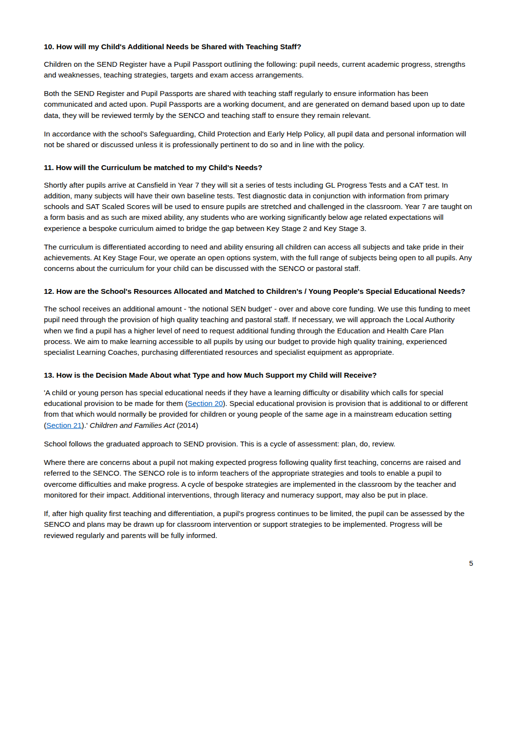10. How will my Child's Additional Needs be Shared with Teaching Staff?
Children on the SEND Register have a Pupil Passport outlining the following: pupil needs, current academic progress, strengths and weaknesses, teaching strategies, targets and exam access arrangements.
Both the SEND Register and Pupil Passports are shared with teaching staff regularly to ensure information has been communicated and acted upon. Pupil Passports are a working document, and are generated on demand based upon up to date data, they will be reviewed termly by the SENCO and teaching staff to ensure they remain relevant.
In accordance with the school's Safeguarding, Child Protection and Early Help Policy, all pupil data and personal information will not be shared or discussed unless it is professionally pertinent to do so and in line with the policy.
11. How will the Curriculum be matched to my Child's Needs?
Shortly after pupils arrive at Cansfield in Year 7 they will sit a series of tests including GL Progress Tests and a CAT test. In addition, many subjects will have their own baseline tests. Test diagnostic data in conjunction with information from primary schools and SAT Scaled Scores will be used to ensure pupils are stretched and challenged in the classroom. Year 7 are taught on a form basis and as such are mixed ability, any students who are working significantly below age related expectations will experience a bespoke curriculum aimed to bridge the gap between Key Stage 2 and Key Stage 3.
The curriculum is differentiated according to need and ability ensuring all children can access all subjects and take pride in their achievements. At Key Stage Four, we operate an open options system, with the full range of subjects being open to all pupils. Any concerns about the curriculum for your child can be discussed with the SENCO or pastoral staff.
12. How are the School's Resources Allocated and Matched to Children's / Young People's Special Educational Needs?
The school receives an additional amount - 'the notional SEN budget' - over and above core funding. We use this funding to meet pupil need through the provision of high quality teaching and pastoral staff. If necessary, we will approach the Local Authority when we find a pupil has a higher level of need to request additional funding through the Education and Health Care Plan process. We aim to make learning accessible to all pupils by using our budget to provide high quality training, experienced specialist Learning Coaches, purchasing differentiated resources and specialist equipment as appropriate.
13. How is the Decision Made About what Type and how Much Support my Child will Receive?
'A child or young person has special educational needs if they have a learning difficulty or disability which calls for special educational provision to be made for them (Section 20). Special educational provision is provision that is additional to or different from that which would normally be provided for children or young people of the same age in a mainstream education setting (Section 21).' Children and Families Act (2014)
School follows the graduated approach to SEND provision. This is a cycle of assessment: plan, do, review.
Where there are concerns about a pupil not making expected progress following quality first teaching, concerns are raised and referred to the SENCO. The SENCO role is to inform teachers of the appropriate strategies and tools to enable a pupil to overcome difficulties and make progress. A cycle of bespoke strategies are implemented in the classroom by the teacher and monitored for their impact. Additional interventions, through literacy and numeracy support, may also be put in place.
If, after high quality first teaching and differentiation, a pupil's progress continues to be limited, the pupil can be assessed by the SENCO and plans may be drawn up for classroom intervention or support strategies to be implemented. Progress will be reviewed regularly and parents will be fully informed.
5